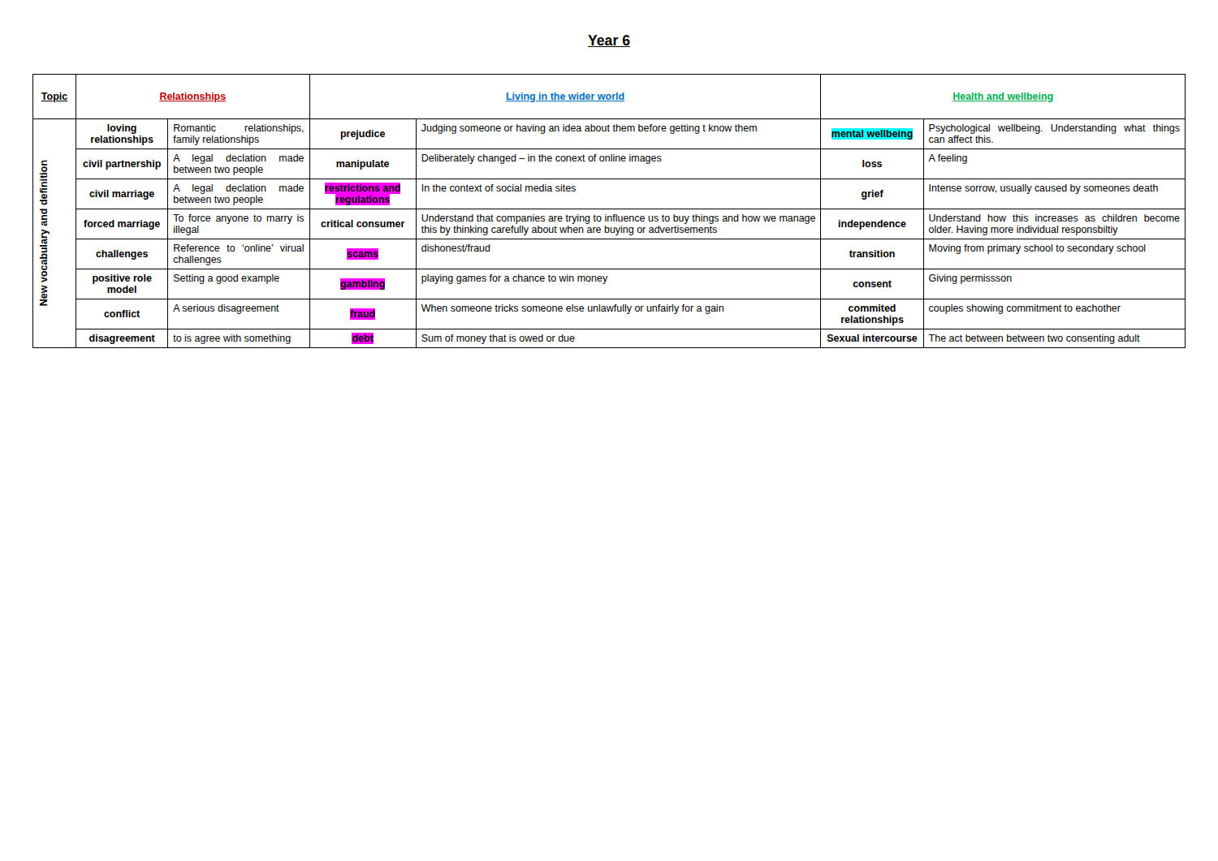Year 6
| Topic | Relationships | Living in the wider world | Health and wellbeing |
| New vocabulary and definition | loving relationships | Romantic relationships, family relationships | prejudice | Judging someone or having an idea about them before getting t know them | mental wellbeing | Psychological wellbeing. Understanding what things can affect this. |
| civil partnership | A legal declation made between two people | manipulate | Deliberately changed – in the conext of online images | loss | A feeling |
| civil marriage | A legal declation made between two people | restrictions and regulations | In the context of social media sites | grief | Intense sorrow, usually caused by someones death |
| forced marriage | To force anyone to marry is illegal | critical consumer | Understand that companies are trying to influence us to buy things and how we manage this by thinking carefully about when are buying or advertisements | independence | Understand how this increases as children become older. Having more individual responsbiltiy |
| challenges | Reference to ‘online’ virual challenges | scams | dishonest/fraud | transition | Moving from primary school to secondary school |
| positive role model | Setting a good example | gambling | playing games for a chance to win money | consent | Giving permissson |
| conflict | A serious disagreement | fraud | When someone tricks someone else unlawfully or unfairly for a gain | commited relationships | couples showing commitment to eachother |
| disagreement | to is agree with something | debt | Sum of money that is owed or due | Sexual intercourse | The act between between two consenting adult |